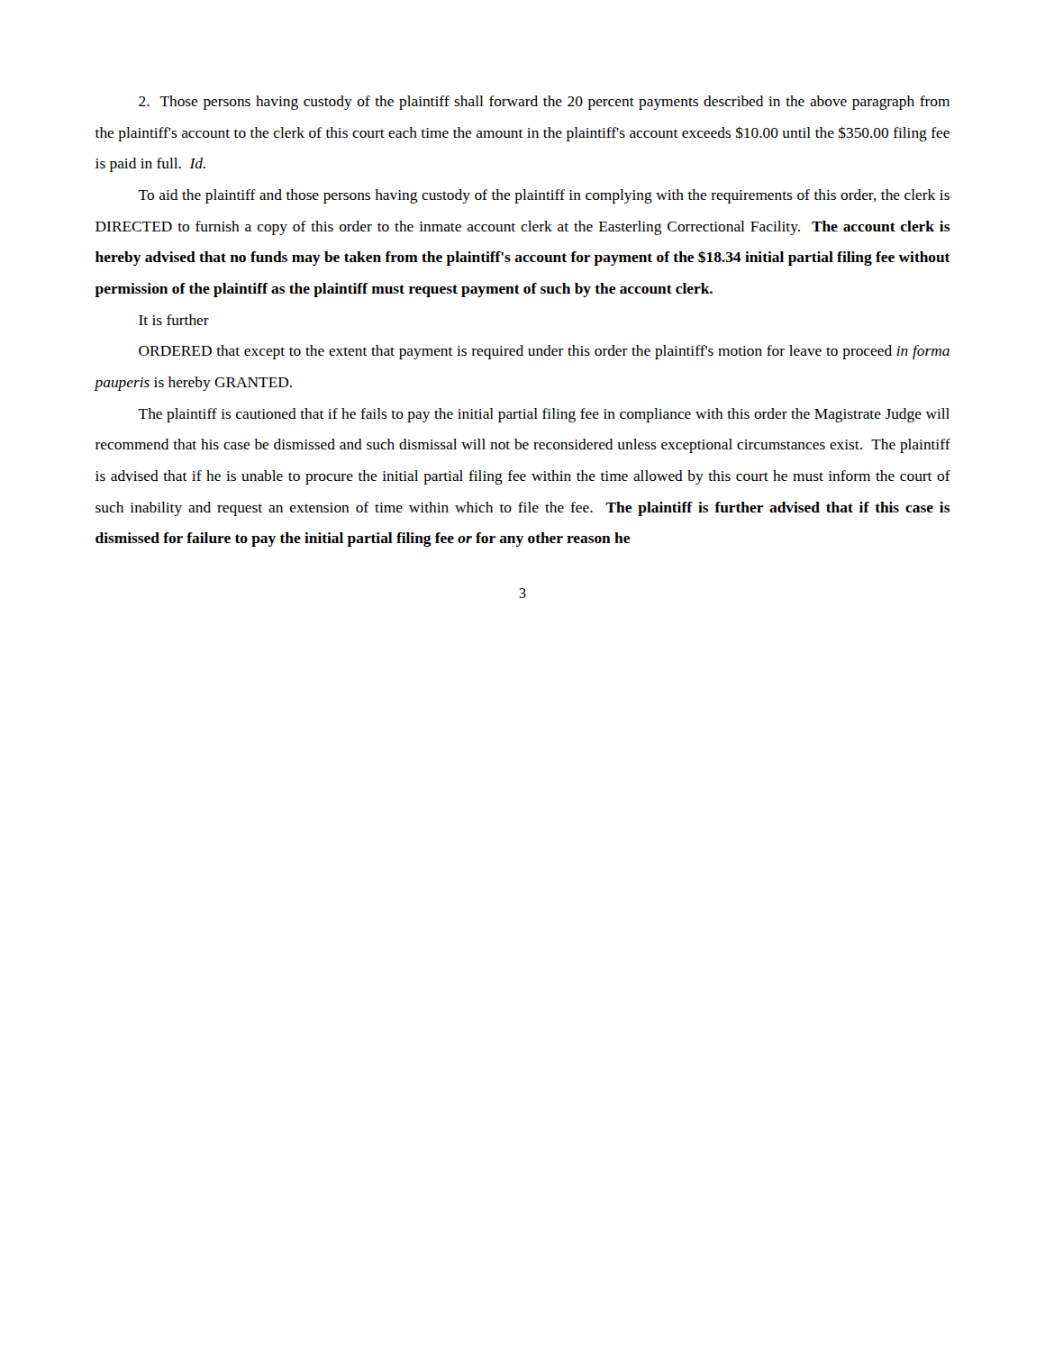2. Those persons having custody of the plaintiff shall forward the 20 percent payments described in the above paragraph from the plaintiff's account to the clerk of this court each time the amount in the plaintiff's account exceeds $10.00 until the $350.00 filing fee is paid in full. Id.
To aid the plaintiff and those persons having custody of the plaintiff in complying with the requirements of this order, the clerk is DIRECTED to furnish a copy of this order to the inmate account clerk at the Easterling Correctional Facility. The account clerk is hereby advised that no funds may be taken from the plaintiff's account for payment of the $18.34 initial partial filing fee without permission of the plaintiff as the plaintiff must request payment of such by the account clerk.
It is further
ORDERED that except to the extent that payment is required under this order the plaintiff's motion for leave to proceed in forma pauperis is hereby GRANTED.
The plaintiff is cautioned that if he fails to pay the initial partial filing fee in compliance with this order the Magistrate Judge will recommend that his case be dismissed and such dismissal will not be reconsidered unless exceptional circumstances exist. The plaintiff is advised that if he is unable to procure the initial partial filing fee within the time allowed by this court he must inform the court of such inability and request an extension of time within which to file the fee. The plaintiff is further advised that if this case is dismissed for failure to pay the initial partial filing fee or for any other reason he
3